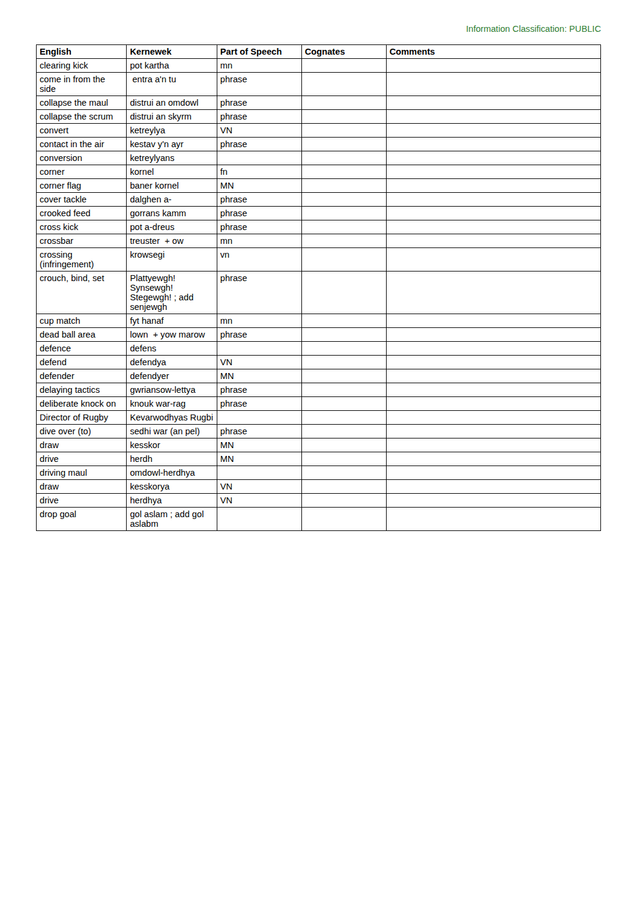Information Classification: PUBLIC
| English | Kernewek | Part of Speech | Cognates | Comments |
| --- | --- | --- | --- | --- |
| clearing kick | pot kartha | mn | | |
| come in from the side | entra a'n tu | phrase | | |
| collapse the maul | distrui an omdowl | phrase | | |
| collapse the scrum | distrui an skyrm | phrase | | |
| convert | ketreylya | VN | | |
| contact in the air | kestav y'n ayr | phrase | | |
| conversion | ketreylyans | | | |
| corner | kornel | fn | | |
| corner flag | baner kornel | MN | | |
| cover tackle | dalghen a- | phrase | | |
| crooked feed | gorrans kamm | phrase | | |
| cross kick | pot a-dreus | phrase | | |
| crossbar | treuster + ow | mn | | |
| crossing (infringement) | krowsegi | vn | | |
| crouch, bind, set | Plattyewgh! Synsewgh! Stegewgh! ; add senjewgh | phrase | | |
| cup match | fyt hanaf | mn | | |
| dead ball area | lown + yow marow | phrase | | |
| defence | defens | | | |
| defend | defendya | VN | | |
| defender | defendyer | MN | | |
| delaying tactics | gwriansow-lettya | phrase | | |
| deliberate knock on | knouk war-rag | phrase | | |
| Director of Rugby | Kevarwodhyas Rugbi | | | |
| dive over (to) | sedhi war (an pel) | phrase | | |
| draw | kesskor | MN | | |
| drive | herdh | MN | | |
| driving maul | omdowl-herdhya | | | |
| draw | kesskorya | VN | | |
| drive | herdhya | VN | | |
| drop goal | gol aslam ; add gol aslabm | | | |